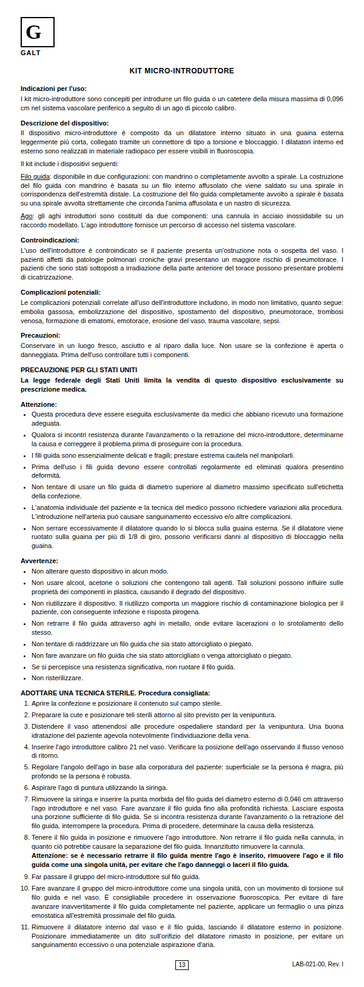G
GALT
KIT MICRO-INTRODUTTORE
Indicazioni per l'uso:
I kit micro-introduttore sono concepiti per introdurre un filo guida o un catetere della misura massima di 0,096 cm nel sistema vascolare periferico a seguito di un ago di piccolo calibro.
Descrizione del dispositivo:
Il dispositivo micro-introduttore è composto da un dilatatore interno situato in una guaina esterna leggermente più corta, collegato tramite un connettore di tipo a torsione e bloccaggio. I dilatatori interno ed esterno sono realizzati in materiale radiopaco per essere visibili in fluoroscopia.
Il kit include i dispositivi seguenti:
Filo guida: disponibile in due configurazioni: con mandrino o completamente avvolto a spirale. La costruzione del filo guida con mandrino è basata su un filo interno affusolato che viene saldato su una spirale in corrispondenza dell'estremità distale. La costruzione del filo guida completamente avvolto a spirale è basata su una spirale avvolta strettamente che circonda l'anima affusolata e un nastro di sicurezza.
Ago: gli aghi introduttori sono costituiti da due componenti: una cannula in acciaio inossidabile su un raccordo modellato. L'ago introduttore fornisce un percorso di accesso nel sistema vascolare.
Controindicazioni:
L'uso dell'introduttore è controindicato se il paziente presenta un'ostruzione nota o sospetta del vaso. I pazienti affetti da patologie polmonari croniche gravi presentano un maggiore rischio di pneumotorace. I pazienti che sono stati sottoposti a irradiazione della parte anteriore del torace possono presentare problemi di cicatrizzazione.
Complicazioni potenziali:
Le complicazioni potenziali correlate all'uso dell'introduttore includono, in modo non limitativo, quanto segue: embolia gassosa, embolizzazione del dispositivo, spostamento del dispositivo, pneumotorace, trombosi venosa, formazione di ematomi, emotorace, erosione del vaso, trauma vascolare, sepsi.
Precauzioni:
Conservare in un luogo fresco, asciutto e al riparo dalla luce. Non usare se la confezione è aperta o danneggiata. Prima dell'uso controllare tutti i componenti.
PRECAUZIONE PER GLI STATI UNITI
La legge federale degli Stati Uniti limita la vendita di questo dispositivo esclusivamente su prescrizione medica.
Attenzione:
Questa procedura deve essere eseguita esclusivamente da medici che abbiano ricevuto una formazione adeguata.
Qualora si incontri resistenza durante l'avanzamento o la retrazione del micro-introduttore, determinarne la causa e correggere il problema prima di proseguire con la procedura.
I fili guida sono essenzialmente delicati e fragili; prestare estrema cautela nel manipolarli.
Prima dell'uso i fili guida devono essere controllati regolarmente ed eliminati qualora presentino deformità.
Non tentare di usare un filo guida di diametro superiore al diametro massimo specificato sull'etichetta della confezione.
L'anatomia individuale del paziente e la tecnica del medico possono richiedere variazioni alla procedura. L'introduzione nell'arteria può causare sanguinamento eccessivo e/o altre complicazioni.
Non serrare eccessivamente il dilatatore quando lo si blocca sulla guaina esterna. Se il dilatatore viene ruotato sulla guaina per più di 1/8 di giro, possono verificarsi danni al dispositivo di bloccaggio nella guaina.
Avvertenze:
Non alterare questo dispositivo in alcun modo.
Non usare alcool, acetone o soluzioni che contengono tali agenti. Tali soluzioni possono influire sulle proprietà dei componenti in plastica, causando il degrado del dispositivo.
Non riutilizzare il dispositivo. Il riutilizzo comporta un maggiore rischio di contaminazione biologica per il paziente, con conseguente infezione e risposta pirogena.
Non retrarre il filo guida attraverso aghi in metallo, onde evitare lacerazioni o lo srotolamento dello stesso.
Non tentare di raddrizzare un filo guida che sia stato attorcigliato o piegato.
Non fare avanzare un filo guida che sia stato attorcigliato o venga attorcigliato o piegato.
Se si percepisce una resistenza significativa, non ruotare il filo guida.
Non risterilizzare.
ADOTTARE UNA TECNICA STERILE. Procedura consigliata:
Aprire la confezione e posizionare il contenuto sul campo sterile.
Preparare la cute e posizionare teli sterili attorno al sito previsto per la venipuntura.
Distendere il vaso attenendosi alle procedure ospedaliere standard per la venipuntura. Una buona idratazione del paziente agevola notevolmente l'individuazione della vena.
Inserire l'ago introduttore calibro 21 nel vaso. Verificare la posizione dell'ago osservando il flusso venoso di ritorno.
Regolare l'angolo dell'ago in base alla corporatura del paziente: superficiale se la persona è magra, più profondo se la persona è robusta.
Aspirare l'ago di puntura utilizzando la siringa.
Rimuovere la siringa e inserire la punta morbida del filo guida del diametro esterno di 0,046 cm attraverso l'ago introduttore e nel vaso. Fare avanzare il filo guida fino alla profondità richiesta. Lasciare esposta una porzione sufficiente di filo guida. Se si incontra resistenza durante l'avanzamento o la retrazione del filo guida, interrompere la procedura. Prima di procedere, determinare la causa della resistenza.
Tenere il filo guida in posizione e rimuovere l'ago introduttore. Non retrarre il filo guida nella cannula, in quanto ciò potrebbe causare la separazione del filo guida. Innanzitutto rimuovere la cannula.
Attenzione: se è necessario retrarre il filo guida mentre l'ago è inserito, rimuovere l'ago e il filo guida come una singola unità, per evitare che l'ago danneggi o laceri il filo guida.
Far passare il gruppo del micro-introduttore sul filo guida.
Fare avanzare il gruppo del micro-introduttore come una singola unità, con un movimento di torsione sul filo guida e nel vaso. È consigliabile procedere in osservazione fluoroscopica. Per evitare di fare avanzare inavvertitamente il filo guida completamente nel paziente, applicare un fermaglio o una pinza emostatica all'estremità prossimale del filo guida.
Rimuovere il dilatatore interno dal vaso e il filo guida, lasciando il dilatatore esterno in posizione. Posizionare immediatamente un dito sull'orifizio del dilatatore rimasto in posizione, per evitare un sanguinamento eccessivo o una potenziale aspirazione d'aria.
13
LAB-021-00, Rev. I